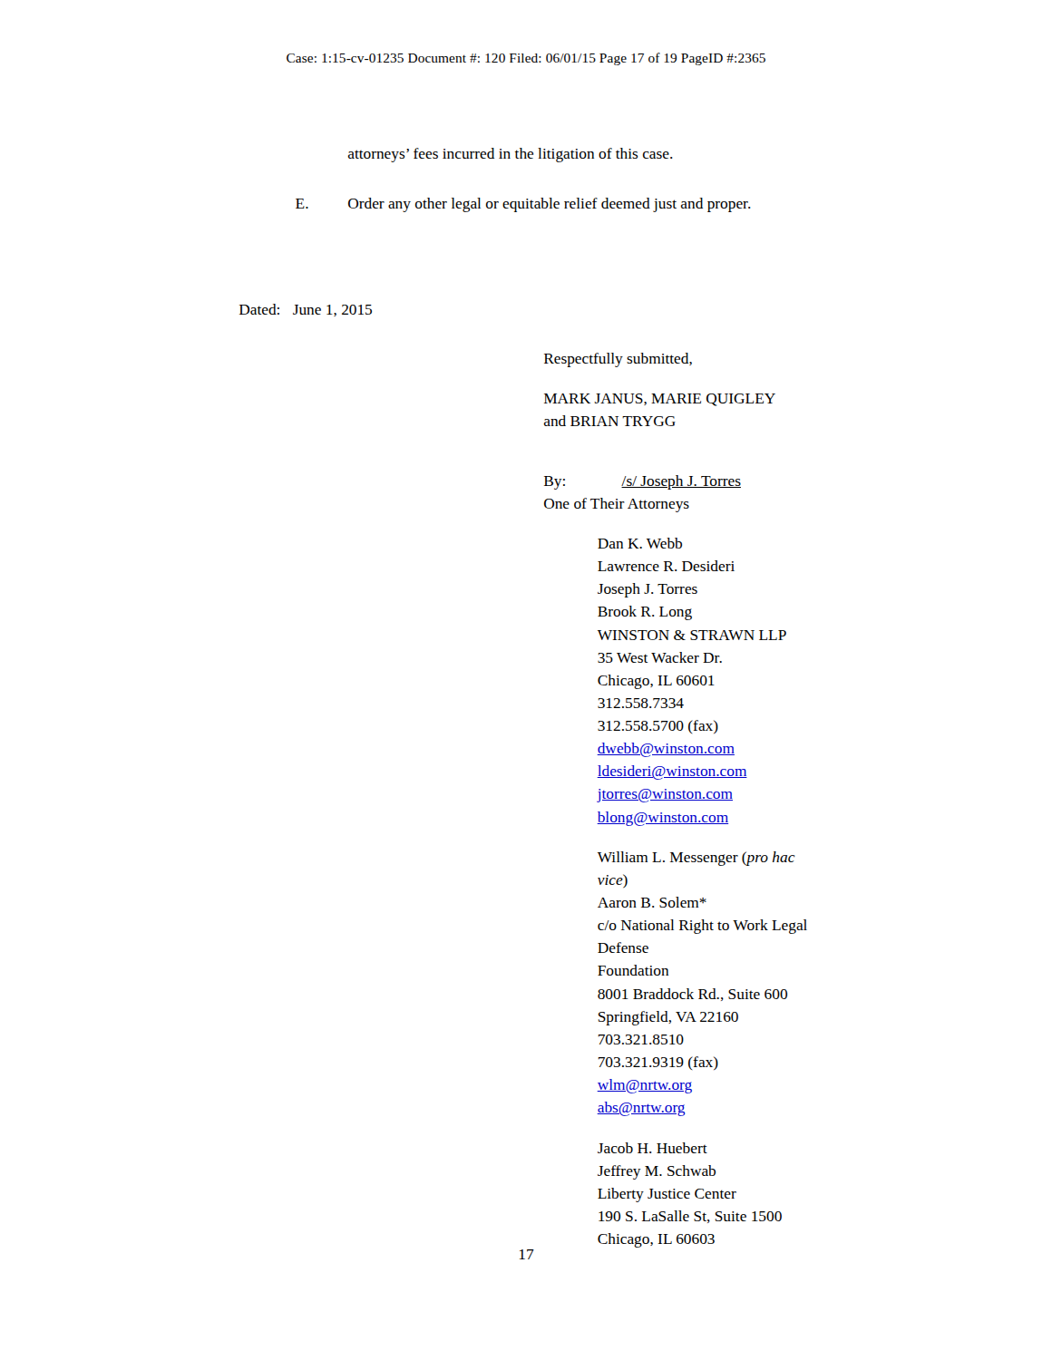Case: 1:15-cv-01235 Document #: 120 Filed: 06/01/15 Page 17 of 19 PageID #:2365
attorneys’ fees incurred in the litigation of this case.
E.
Order any other legal or equitable relief deemed just and proper.
Dated: June 1, 2015
Respectfully submitted,
MARK JANUS, MARIE QUIGLEY
and BRIAN TRYGG
By:
/s/ Joseph J. Torres
One of Their Attorneys
Dan K. Webb
Lawrence R. Desideri
Joseph J. Torres
Brook R. Long
WINSTON & STRAWN LLP
35 West Wacker Dr.
Chicago, IL 60601
312.558.7334
312.558.5700 (fax)
dwebb@winston.com
ldesideri@winston.com
jtorres@winston.com
blong@winston.com
William L. Messenger (pro hac vice)
Aaron B. Solem*
c/o National Right to Work Legal Defense
Foundation
8001 Braddock Rd., Suite 600
Springfield, VA 22160
703.321.8510
703.321.9319 (fax)
wlm@nrtw.org
abs@nrtw.org
Jacob H. Huebert
Jeffrey M. Schwab
Liberty Justice Center
190 S. LaSalle St, Suite 1500
Chicago, IL 60603
17